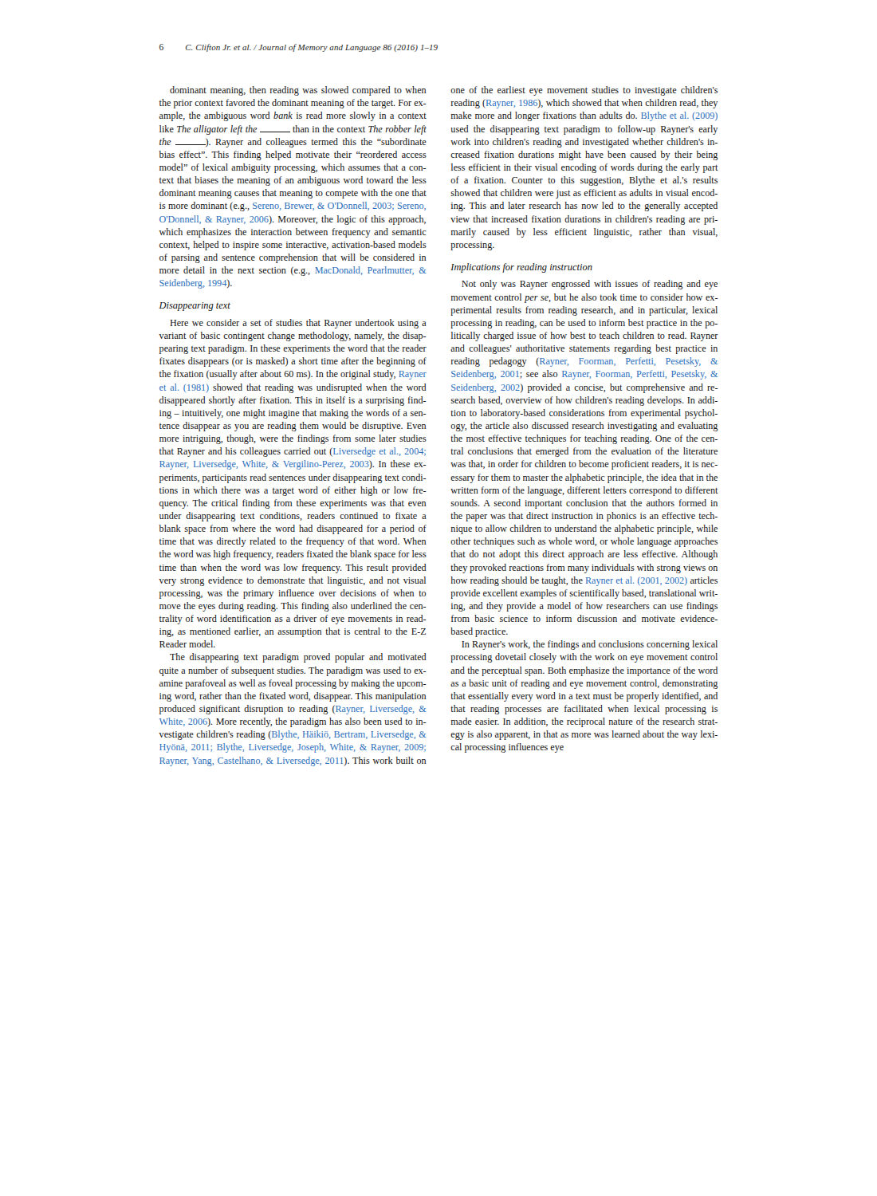6 C. Clifton Jr. et al. / Journal of Memory and Language 86 (2016) 1–19
dominant meaning, then reading was slowed compared to when the prior context favored the dominant meaning of the target. For example, the ambiguous word bank is read more slowly in a context like The alligator left the than in the context The robber left the ). Rayner and colleagues termed this the “subordinate bias effect”. This finding helped motivate their “reordered access model” of lexical ambiguity processing, which assumes that a context that biases the meaning of an ambiguous word toward the less dominant meaning causes that meaning to compete with the one that is more dominant (e.g., Sereno, Brewer, & O'Donnell, 2003; Sereno, O'Donnell, & Rayner, 2006). Moreover, the logic of this approach, which emphasizes the interaction between frequency and semantic context, helped to inspire some interactive, activation-based models of parsing and sentence comprehension that will be considered in more detail in the next section (e.g., MacDonald, Pearlmutter, & Seidenberg, 1994).
Disappearing text
Here we consider a set of studies that Rayner undertook using a variant of basic contingent change methodology, namely, the disappearing text paradigm. In these experiments the word that the reader fixates disappears (or is masked) a short time after the beginning of the fixation (usually after about 60 ms). In the original study, Rayner et al. (1981) showed that reading was undisrupted when the word disappeared shortly after fixation. This in itself is a surprising finding – intuitively, one might imagine that making the words of a sentence disappear as you are reading them would be disruptive. Even more intriguing, though, were the findings from some later studies that Rayner and his colleagues carried out (Liversedge et al., 2004; Rayner, Liversedge, White, & Vergilino-Perez, 2003). In these experiments, participants read sentences under disappearing text conditions in which there was a target word of either high or low frequency. The critical finding from these experiments was that even under disappearing text conditions, readers continued to fixate a blank space from where the word had disappeared for a period of time that was directly related to the frequency of that word. When the word was high frequency, readers fixated the blank space for less time than when the word was low frequency. This result provided very strong evidence to demonstrate that linguistic, and not visual processing, was the primary influence over decisions of when to move the eyes during reading. This finding also underlined the centrality of word identification as a driver of eye movements in reading, as mentioned earlier, an assumption that is central to the E-Z Reader model.
The disappearing text paradigm proved popular and motivated quite a number of subsequent studies. The paradigm was used to examine parafoveal as well as foveal processing by making the upcoming word, rather than the fixated word, disappear. This manipulation produced significant disruption to reading (Rayner, Liversedge, & White, 2006). More recently, the paradigm has also been used to investigate children's reading (Blythe, Häikiö, Bertram, Liversedge, & Hyönä, 2011; Blythe, Liversedge, Joseph, White, & Rayner, 2009; Rayner, Yang, Castelhano, & Liversedge, 2011). This work built on one of the earliest eye movement studies to investigate children's reading (Rayner, 1986), which showed that when children read, they make more and longer fixations than adults do. Blythe et al. (2009) used the disappearing text paradigm to follow-up Rayner's early work into children's reading and investigated whether children's increased fixation durations might have been caused by their being less efficient in their visual encoding of words during the early part of a fixation. Counter to this suggestion, Blythe et al.'s results showed that children were just as efficient as adults in visual encoding. This and later research has now led to the generally accepted view that increased fixation durations in children's reading are primarily caused by less efficient linguistic, rather than visual, processing.
Implications for reading instruction
Not only was Rayner engrossed with issues of reading and eye movement control per se, but he also took time to consider how experimental results from reading research, and in particular, lexical processing in reading, can be used to inform best practice in the politically charged issue of how best to teach children to read. Rayner and colleagues' authoritative statements regarding best practice in reading pedagogy (Rayner, Foorman, Perfetti, Pesetsky, & Seidenberg, 2001; see also Rayner, Foorman, Perfetti, Pesetsky, & Seidenberg, 2002) provided a concise, but comprehensive and research based, overview of how children's reading develops. In addition to laboratory-based considerations from experimental psychology, the article also discussed research investigating and evaluating the most effective techniques for teaching reading. One of the central conclusions that emerged from the evaluation of the literature was that, in order for children to become proficient readers, it is necessary for them to master the alphabetic principle, the idea that in the written form of the language, different letters correspond to different sounds. A second important conclusion that the authors formed in the paper was that direct instruction in phonics is an effective technique to allow children to understand the alphabetic principle, while other techniques such as whole word, or whole language approaches that do not adopt this direct approach are less effective. Although they provoked reactions from many individuals with strong views on how reading should be taught, the Rayner et al. (2001, 2002) articles provide excellent examples of scientifically based, translational writing, and they provide a model of how researchers can use findings from basic science to inform discussion and motivate evidence-based practice.
In Rayner's work, the findings and conclusions concerning lexical processing dovetail closely with the work on eye movement control and the perceptual span. Both emphasize the importance of the word as a basic unit of reading and eye movement control, demonstrating that essentially every word in a text must be properly identified, and that reading processes are facilitated when lexical processing is made easier. In addition, the reciprocal nature of the research strategy is also apparent, in that as more was learned about the way lexical processing influences eye